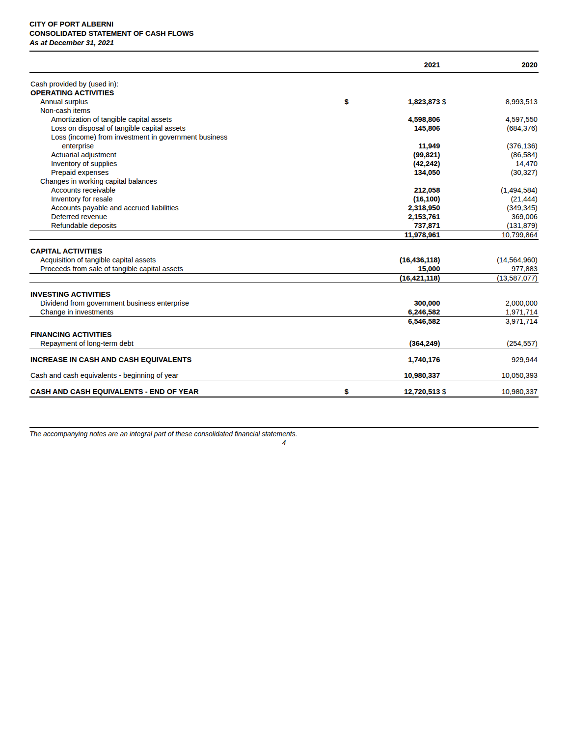CITY OF PORT ALBERNI
CONSOLIDATED STATEMENT OF CASH FLOWS
As at December 31, 2021
| | | 2021 | | 2020 |
| Cash provided by (used in): | | | | |
| OPERATING ACTIVITIES | | | | |
| Annual surplus | $ | 1,823,873 | $ | 8,993,513 |
| Non-cash items | | | | |
| Amortization of tangible capital assets | | 4,598,806 | | 4,597,550 |
| Loss on disposal of tangible capital assets | | 145,806 | | (684,376) |
| Loss (income) from investment in government business | | | | |
| enterprise | | 11,949 | | (376,136) |
| Actuarial adjustment | | (99,821) | | (86,584) |
| Inventory of supplies | | (42,242) | | 14,470 |
| Prepaid expenses | | 134,050 | | (30,327) |
| Changes in working capital balances | | | | |
| Accounts receivable | | 212,058 | | (1,494,584) |
| Inventory for resale | | (16,100) | | (21,444) |
| Accounts payable and accrued liabilities | | 2,318,950 | | (349,345) |
| Deferred revenue | | 2,153,761 | | 369,006 |
| Refundable deposits | | 737,871 | | (131,879) |
| | | 11,978,961 | | 10,799,864 |
| CAPITAL ACTIVITIES | | | | |
| Acquisition of tangible capital assets | | (16,436,118) | | (14,564,960) |
| Proceeds from sale of tangible capital assets | | 15,000 | | 977,883 |
| | | (16,421,118) | | (13,587,077) |
| INVESTING ACTIVITIES | | | | |
| Dividend from government business enterprise | | 300,000 | | 2,000,000 |
| Change in investments | | 6,246,582 | | 1,971,714 |
| | | 6,546,582 | | 3,971,714 |
| FINANCING ACTIVITIES | | | | |
| Repayment of long-term debt | | (364,249) | | (254,557) |
| INCREASE IN CASH AND CASH EQUIVALENTS | | 1,740,176 | | 929,944 |
| Cash and cash equivalents - beginning of year | | 10,980,337 | | 10,050,393 |
| CASH AND CASH EQUIVALENTS - END OF YEAR | $ | 12,720,513 | $ | 10,980,337 |
The accompanying notes are an integral part of these consolidated financial statements.
4